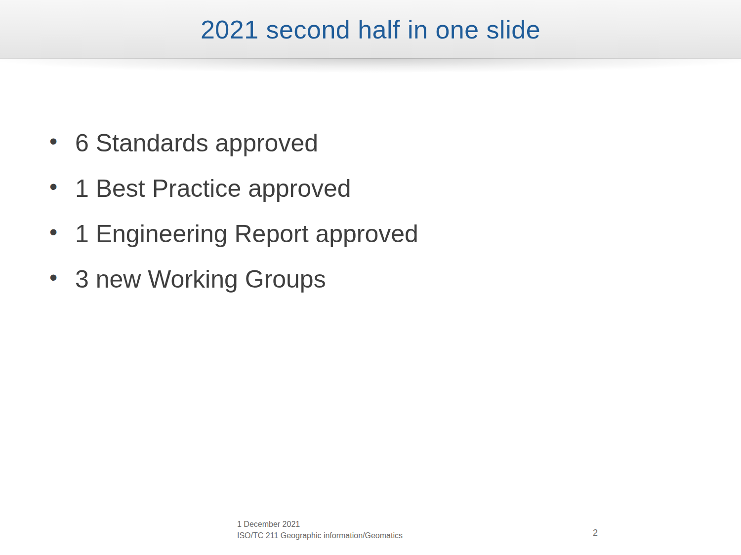2021 second half in one slide
6 Standards approved
1 Best Practice approved
1 Engineering Report approved
3 new Working Groups
1 December 2021
ISO/TC 211 Geographic information/Geomatics
2